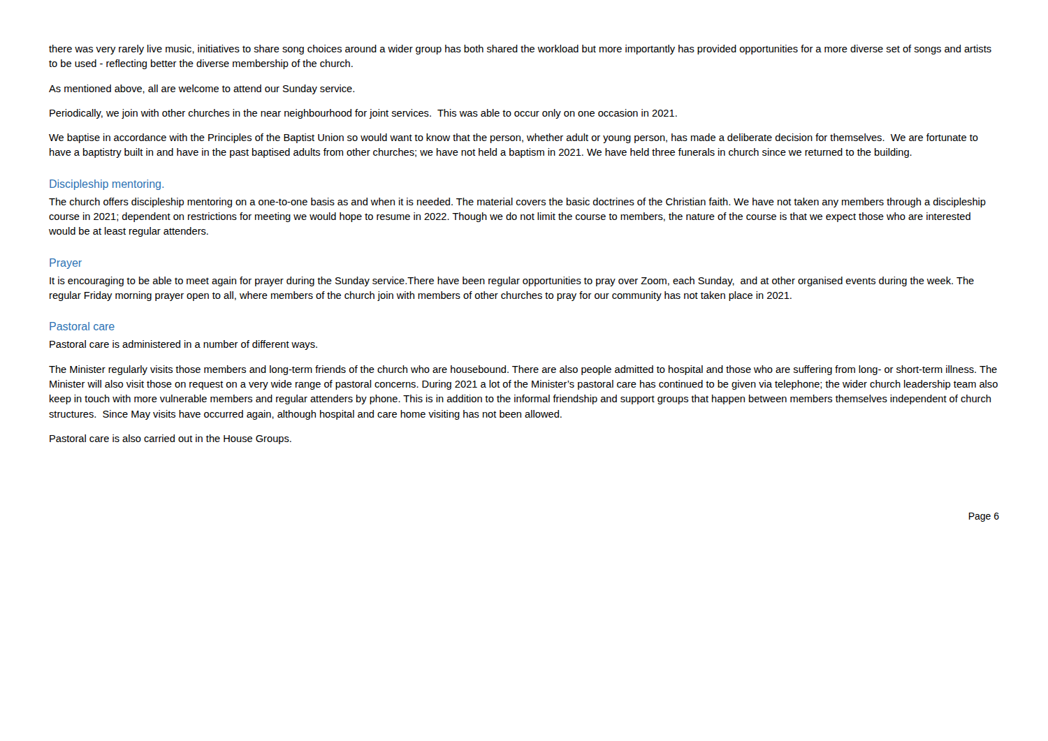there was very rarely live music, initiatives to share song choices around a wider group has both shared the workload but more importantly has provided opportunities for a more diverse set of songs and artists to be used - reflecting better the diverse membership of the church.
As mentioned above, all are welcome to attend our Sunday service.
Periodically, we join with other churches in the near neighbourhood for joint services. This was able to occur only on one occasion in 2021.
We baptise in accordance with the Principles of the Baptist Union so would want to know that the person, whether adult or young person, has made a deliberate decision for themselves. We are fortunate to have a baptistry built in and have in the past baptised adults from other churches; we have not held a baptism in 2021. We have held three funerals in church since we returned to the building.
Discipleship mentoring.
The church offers discipleship mentoring on a one-to-one basis as and when it is needed. The material covers the basic doctrines of the Christian faith. We have not taken any members through a discipleship course in 2021; dependent on restrictions for meeting we would hope to resume in 2022. Though we do not limit the course to members, the nature of the course is that we expect those who are interested would be at least regular attenders.
Prayer
It is encouraging to be able to meet again for prayer during the Sunday service.There have been regular opportunities to pray over Zoom, each Sunday, and at other organised events during the week. The regular Friday morning prayer open to all, where members of the church join with members of other churches to pray for our community has not taken place in 2021.
Pastoral care
Pastoral care is administered in a number of different ways.
The Minister regularly visits those members and long-term friends of the church who are housebound. There are also people admitted to hospital and those who are suffering from long- or short-term illness. The Minister will also visit those on request on a very wide range of pastoral concerns. During 2021 a lot of the Minister’s pastoral care has continued to be given via telephone; the wider church leadership team also keep in touch with more vulnerable members and regular attenders by phone. This is in addition to the informal friendship and support groups that happen between members themselves independent of church structures. Since May visits have occurred again, although hospital and care home visiting has not been allowed.
Pastoral care is also carried out in the House Groups.
Page 6